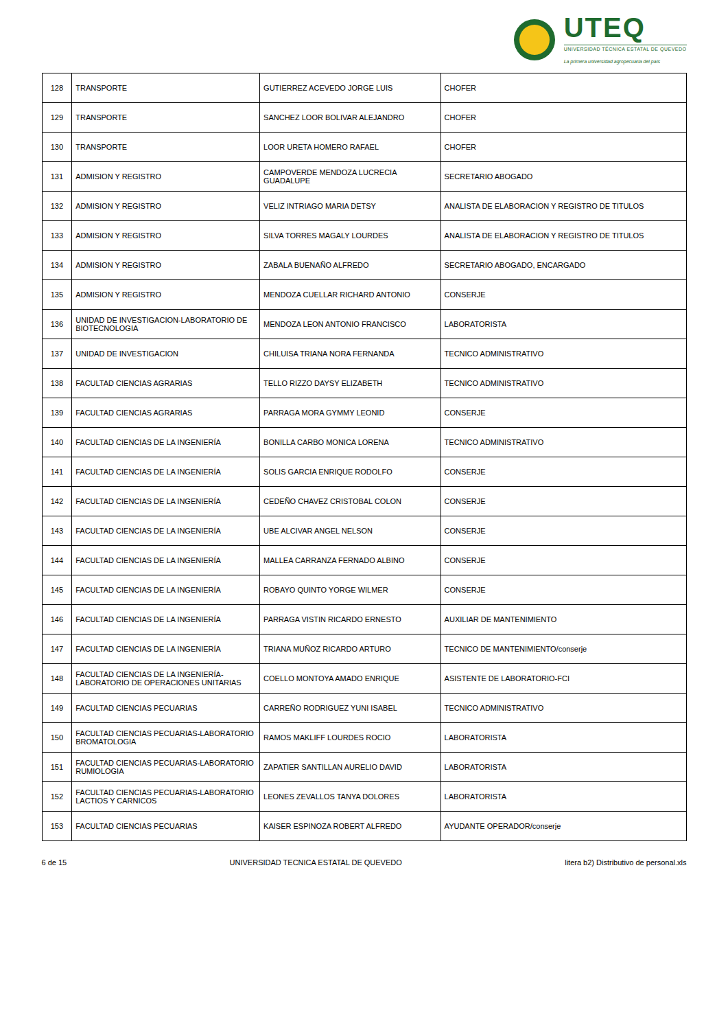UTEQ
UNIVERSIDAD TÉCNICA ESTATAL DE QUEVEDO
La primera universidad agropecuaria del país
| 128 | TRANSPORTE | GUTIERREZ ACEVEDO JORGE LUIS | CHOFER |
| 129 | TRANSPORTE | SANCHEZ LOOR BOLIVAR ALEJANDRO | CHOFER |
| 130 | TRANSPORTE | LOOR URETA HOMERO RAFAEL | CHOFER |
| 131 | ADMISION Y REGISTRO | CAMPOVERDE MENDOZA LUCRECIA GUADALUPE | SECRETARIO ABOGADO |
| 132 | ADMISION Y REGISTRO | VELIZ INTRIAGO MARIA DETSY | ANALISTA DE ELABORACION Y REGISTRO DE TITULOS |
| 133 | ADMISION Y REGISTRO | SILVA TORRES MAGALY LOURDES | ANALISTA DE ELABORACION Y REGISTRO DE TITULOS |
| 134 | ADMISION Y REGISTRO | ZABALA BUENAÑO ALFREDO | SECRETARIO ABOGADO, ENCARGADO |
| 135 | ADMISION Y REGISTRO | MENDOZA CUELLAR RICHARD ANTONIO | CONSERJE |
| 136 | UNIDAD DE INVESTIGACION-LABORATORIO DE BIOTECNOLOGIA | MENDOZA LEON ANTONIO FRANCISCO | LABORATORISTA |
| 137 | UNIDAD DE INVESTIGACION | CHILUISA TRIANA NORA FERNANDA | TECNICO ADMINISTRATIVO |
| 138 | FACULTAD CIENCIAS AGRARIAS | TELLO RIZZO DAYSY ELIZABETH | TECNICO ADMINISTRATIVO |
| 139 | FACULTAD CIENCIAS AGRARIAS | PARRAGA MORA GYMMY LEONID | CONSERJE |
| 140 | FACULTAD CIENCIAS DE LA INGENIERÍA | BONILLA CARBO MONICA LORENA | TECNICO ADMINISTRATIVO |
| 141 | FACULTAD CIENCIAS DE LA INGENIERÍA | SOLIS GARCIA ENRIQUE RODOLFO | CONSERJE |
| 142 | FACULTAD CIENCIAS DE LA INGENIERÍA | CEDEÑO CHAVEZ CRISTOBAL COLON | CONSERJE |
| 143 | FACULTAD CIENCIAS DE LA INGENIERÍA | UBE ALCIVAR ANGEL NELSON | CONSERJE |
| 144 | FACULTAD CIENCIAS DE LA INGENIERÍA | MALLEA CARRANZA FERNADO ALBINO | CONSERJE |
| 145 | FACULTAD CIENCIAS DE LA INGENIERÍA | ROBAYO QUINTO YORGE WILMER | CONSERJE |
| 146 | FACULTAD CIENCIAS DE LA INGENIERÍA | PARRAGA VISTIN RICARDO ERNESTO | AUXILIAR DE MANTENIMIENTO |
| 147 | FACULTAD CIENCIAS DE LA INGENIERÍA | TRIANA MUÑOZ RICARDO ARTURO | TECNICO DE MANTENIMIENTO/conserje |
| 148 | FACULTAD CIENCIAS DE LA INGENIERÍA-LABORATORIO DE OPERACIONES UNITARIAS | COELLO MONTOYA AMADO ENRIQUE | ASISTENTE DE LABORATORIO-FCI |
| 149 | FACULTAD CIENCIAS PECUARIAS | CARREÑO RODRIGUEZ YUNI ISABEL | TECNICO ADMINISTRATIVO |
| 150 | FACULTAD CIENCIAS PECUARIAS-LABORATORIO BROMATOLOGIA | RAMOS MAKLIFF LOURDES ROCIO | LABORATORISTA |
| 151 | FACULTAD CIENCIAS PECUARIAS-LABORATORIO RUMIOLOGIA | ZAPATIER SANTILLAN AURELIO DAVID | LABORATORISTA |
| 152 | FACULTAD CIENCIAS PECUARIAS-LABORATORIO LACTIOS Y CARNICOS | LEONES ZEVALLOS TANYA DOLORES | LABORATORISTA |
| 153 | FACULTAD CIENCIAS PECUARIAS | KAISER ESPINOZA ROBERT ALFREDO | AYUDANTE OPERADOR/conserje |
6 de 15
UNIVERSIDAD TECNICA ESTATAL DE QUEVEDO
litera b2) Distributivo de personal.xls